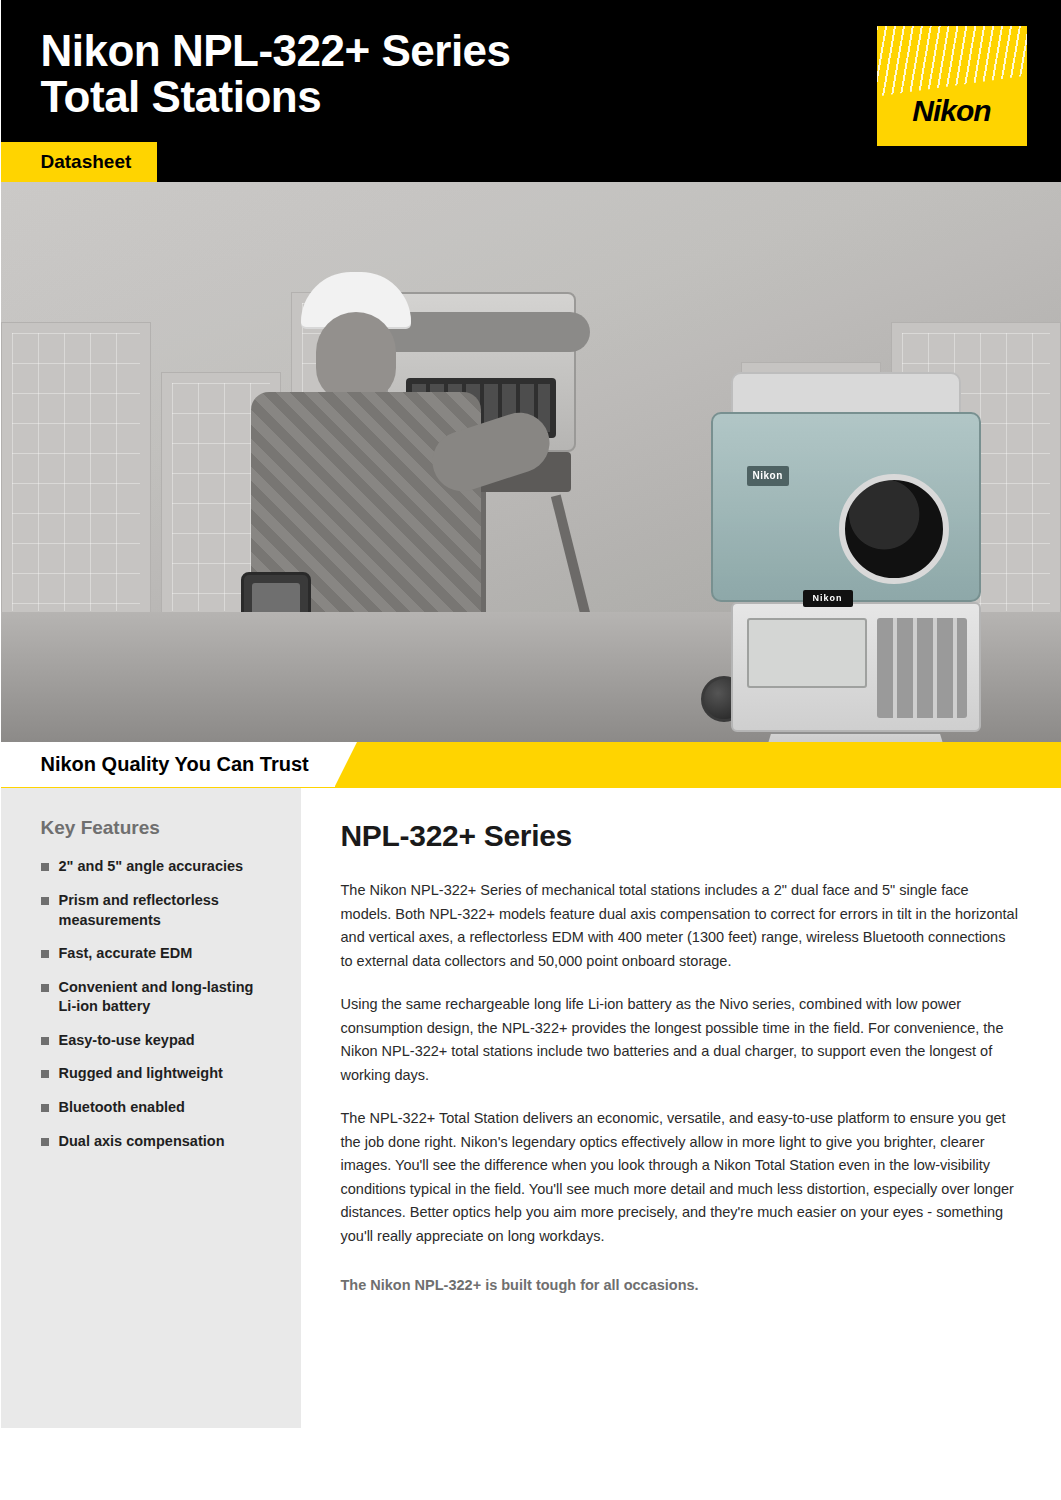Nikon NPL-322+ Series
Total Stations
Nikon
Datasheet
Nikon
Nikon
Nikon Quality You Can Trust
Key Features
2" and 5" angle accuracies
Prism and reflectorless measurements
Fast, accurate EDM
Convenient and long-lasting Li-ion battery
Easy-to-use keypad
Rugged and lightweight
Bluetooth enabled
Dual axis compensation
NPL-322+ Series
The Nikon NPL-322+ Series of mechanical total stations includes a 2" dual face and 5" single face models. Both NPL-322+ models feature dual axis compensation to correct for errors in tilt in the horizontal and vertical axes, a reflectorless EDM with 400 meter (1300 feet) range, wireless Bluetooth connections to external data collectors and 50,000 point onboard storage.
Using the same rechargeable long life Li-ion battery as the Nivo series, combined with low power consumption design, the NPL-322+ provides the longest possible time in the field. For convenience, the Nikon NPL-322+ total stations include two batteries and a dual charger, to support even the longest of working days.
The NPL-322+ Total Station delivers an economic, versatile, and easy-to-use platform to ensure you get the job done right. Nikon's legendary optics effectively allow in more light to give you brighter, clearer images. You'll see the difference when you look through a Nikon Total Station even in the low-visibility conditions typical in the field. You'll see much more detail and much less distortion, especially over longer distances. Better optics help you aim more precisely, and they're much easier on your eyes - something you'll really appreciate on long workdays.
The Nikon NPL-322+ is built tough for all occasions.